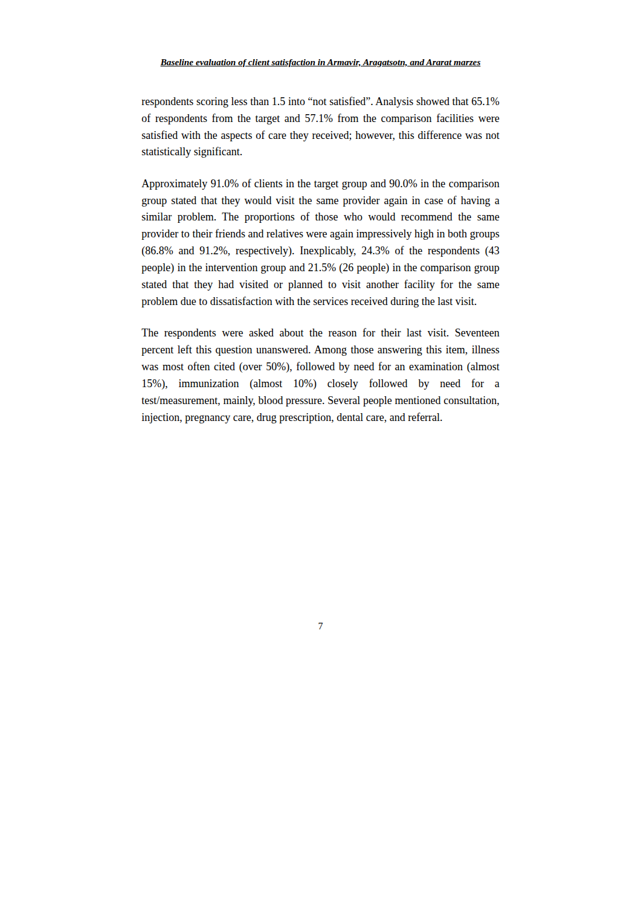Baseline evaluation of client satisfaction in Armavir, Aragatsotn, and Ararat marzes
respondents scoring less than 1.5 into “not satisfied”. Analysis showed that 65.1% of respondents from the target and 57.1% from the comparison facilities were satisfied with the aspects of care they received; however, this difference was not statistically significant.
Approximately 91.0% of clients in the target group and 90.0% in the comparison group stated that they would visit the same provider again in case of having a similar problem. The proportions of those who would recommend the same provider to their friends and relatives were again impressively high in both groups (86.8% and 91.2%, respectively). Inexplicably, 24.3% of the respondents (43 people) in the intervention group and 21.5% (26 people) in the comparison group stated that they had visited or planned to visit another facility for the same problem due to dissatisfaction with the services received during the last visit.
The respondents were asked about the reason for their last visit. Seventeen percent left this question unanswered. Among those answering this item, illness was most often cited (over 50%), followed by need for an examination (almost 15%), immunization (almost 10%) closely followed by need for a test/measurement, mainly, blood pressure. Several people mentioned consultation, injection, pregnancy care, drug prescription, dental care, and referral.
7